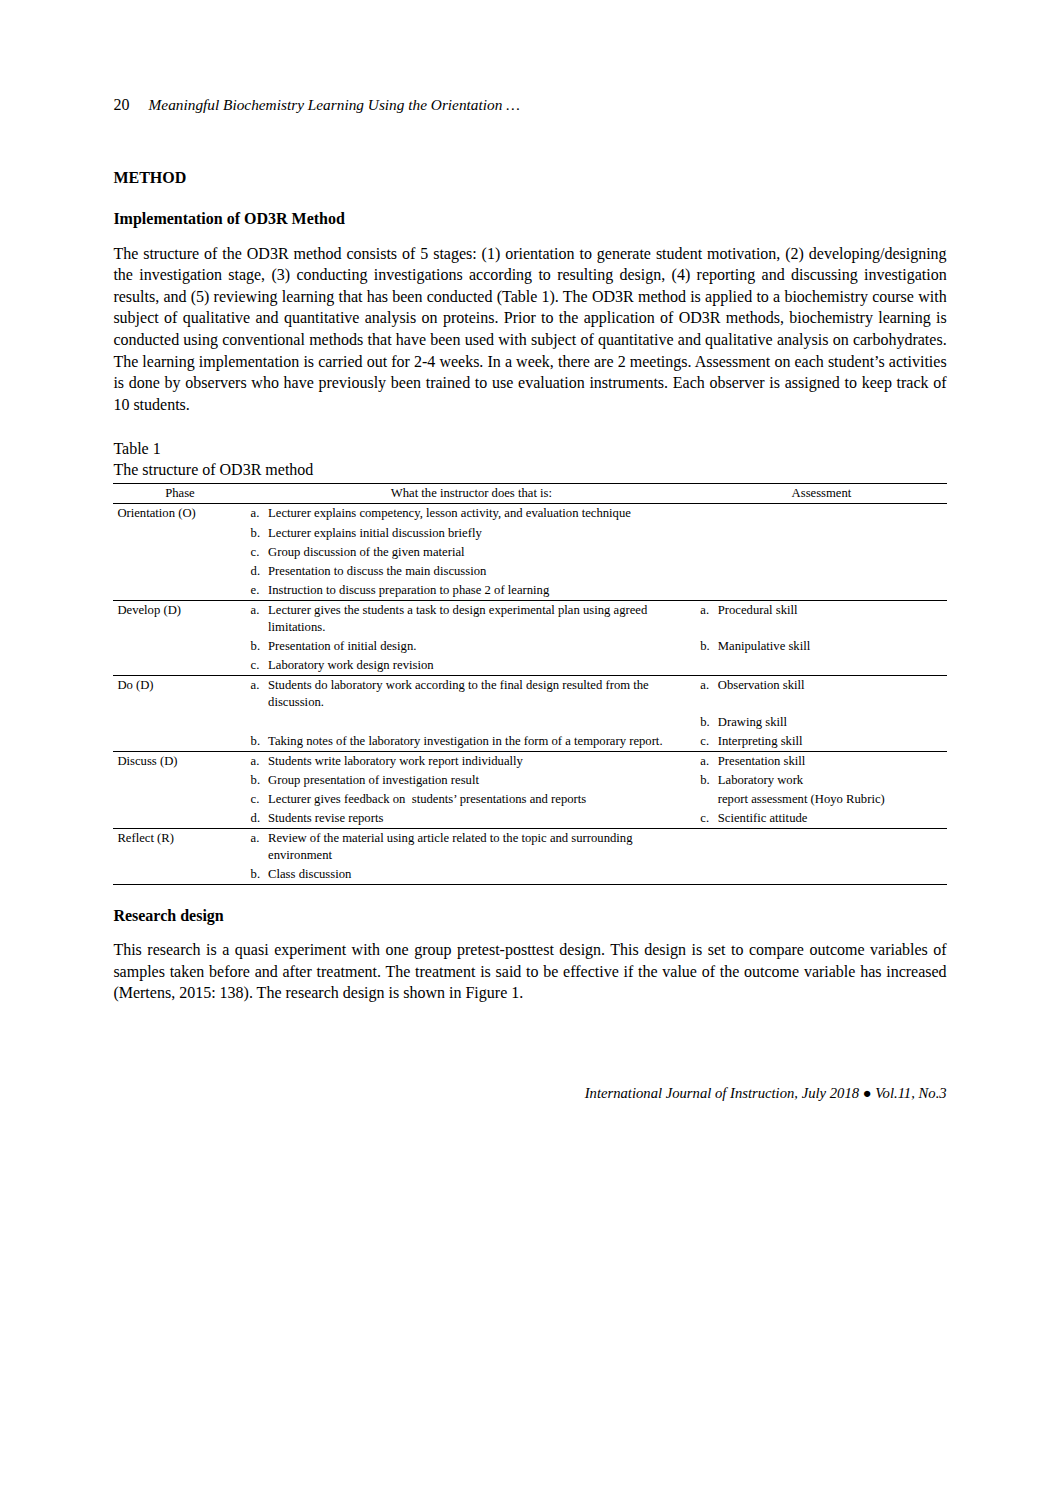20 Meaningful Biochemistry Learning Using the Orientation …
METHOD
Implementation of OD3R Method
The structure of the OD3R method consists of 5 stages: (1) orientation to generate student motivation, (2) developing/designing the investigation stage, (3) conducting investigations according to resulting design, (4) reporting and discussing investigation results, and (5) reviewing learning that has been conducted (Table 1). The OD3R method is applied to a biochemistry course with subject of qualitative and quantitative analysis on proteins. Prior to the application of OD3R methods, biochemistry learning is conducted using conventional methods that have been used with subject of quantitative and qualitative analysis on carbohydrates. The learning implementation is carried out for 2-4 weeks. In a week, there are 2 meetings. Assessment on each student’s activities is done by observers who have previously been trained to use evaluation instruments. Each observer is assigned to keep track of 10 students.
Table 1 The structure of OD3R method
| Phase | What the instructor does that is: | Assessment |
| --- | --- | --- |
| Orientation (O) | a. | Lecturer explains competency, lesson activity, and evaluation technique | | |
| | b. | Lecturer explains initial discussion briefly | | |
| | c. | Group discussion of the given material | | |
| | d. | Presentation to discuss the main discussion | | |
| | e. | Instruction to discuss preparation to phase 2 of learning | | |
| Develop (D) | a. | Lecturer gives the students a task to design experimental plan using agreed limitations. | a. | Procedural skill |
| | b. | Presentation of initial design. | b. | Manipulative skill |
| | c. | Laboratory work design revision | | |
| Do (D) | a. | Students do laboratory work according to the final design resulted from the discussion. | a. | Observation skill |
| | | | b. | Drawing skill |
| | b. | Taking notes of the laboratory investigation in the form of a temporary report. | c. | Interpreting skill |
| Discuss (D) | a. | Students write laboratory work report individually | a. | Presentation skill |
| | b. | Group presentation of investigation result | b. | Laboratory work |
| | c. | Lecturer gives feedback on students’ presentations and reports | | report assessment (Hoyo Rubric) |
| | d. | Students revise reports | c. | Scientific attitude |
| Reflect (R) | a. | Review of the material using article related to the topic and surrounding environment | | |
| | b. | Class discussion | | |
Research design
This research is a quasi experiment with one group pretest-posttest design. This design is set to compare outcome variables of samples taken before and after treatment. The treatment is said to be effective if the value of the outcome variable has increased (Mertens, 2015: 138). The research design is shown in Figure 1.
International Journal of Instruction, July 2018 ● Vol.11, No.3